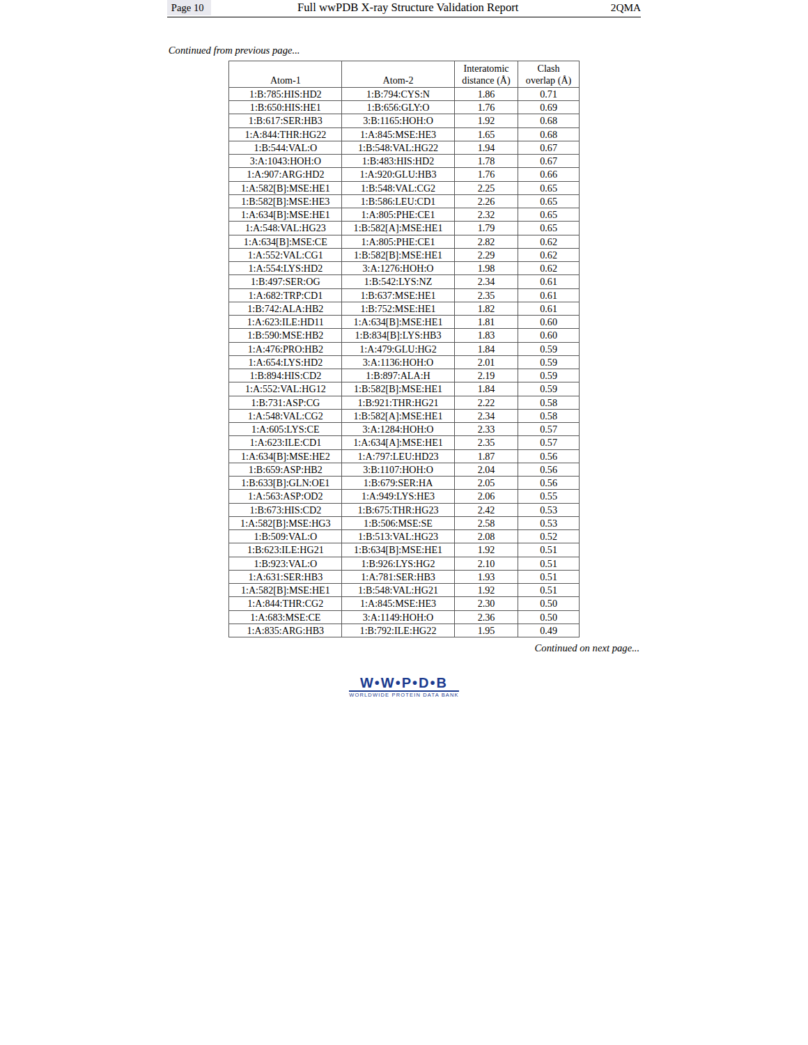Page 10
Full wwPDB X-ray Structure Validation Report
2QMA
Continued from previous page...
| Atom-1 | Atom-2 | Interatomic distance (Å) | Clash overlap (Å) |
| --- | --- | --- | --- |
| 1:B:785:HIS:HD2 | 1:B:794:CYS:N | 1.86 | 0.71 |
| 1:B:650:HIS:HE1 | 1:B:656:GLY:O | 1.76 | 0.69 |
| 1:B:617:SER:HB3 | 3:B:1165:HOH:O | 1.92 | 0.68 |
| 1:A:844:THR:HG22 | 1:A:845:MSE:HE3 | 1.65 | 0.68 |
| 1:B:544:VAL:O | 1:B:548:VAL:HG22 | 1.94 | 0.67 |
| 3:A:1043:HOH:O | 1:B:483:HIS:HD2 | 1.78 | 0.67 |
| 1:A:907:ARG:HD2 | 1:A:920:GLU:HB3 | 1.76 | 0.66 |
| 1:A:582[B]:MSE:HE1 | 1:B:548:VAL:CG2 | 2.25 | 0.65 |
| 1:B:582[B]:MSE:HE3 | 1:B:586:LEU:CD1 | 2.26 | 0.65 |
| 1:A:634[B]:MSE:HE1 | 1:A:805:PHE:CE1 | 2.32 | 0.65 |
| 1:A:548:VAL:HG23 | 1:B:582[A]:MSE:HE1 | 1.79 | 0.65 |
| 1:A:634[B]:MSE:CE | 1:A:805:PHE:CE1 | 2.82 | 0.62 |
| 1:A:552:VAL:CG1 | 1:B:582[B]:MSE:HE1 | 2.29 | 0.62 |
| 1:A:554:LYS:HD2 | 3:A:1276:HOH:O | 1.98 | 0.62 |
| 1:B:497:SER:OG | 1:B:542:LYS:NZ | 2.34 | 0.61 |
| 1:A:682:TRP:CD1 | 1:B:637:MSE:HE1 | 2.35 | 0.61 |
| 1:B:742:ALA:HB2 | 1:B:752:MSE:HE1 | 1.82 | 0.61 |
| 1:A:623:ILE:HD11 | 1:A:634[B]:MSE:HE1 | 1.81 | 0.60 |
| 1:B:590:MSE:HB2 | 1:B:834[B]:LYS:HB3 | 1.83 | 0.60 |
| 1:A:476:PRO:HB2 | 1:A:479:GLU:HG2 | 1.84 | 0.59 |
| 1:A:654:LYS:HD2 | 3:A:1136:HOH:O | 2.01 | 0.59 |
| 1:B:894:HIS:CD2 | 1:B:897:ALA:H | 2.19 | 0.59 |
| 1:A:552:VAL:HG12 | 1:B:582[B]:MSE:HE1 | 1.84 | 0.59 |
| 1:B:731:ASP:CG | 1:B:921:THR:HG21 | 2.22 | 0.58 |
| 1:A:548:VAL:CG2 | 1:B:582[A]:MSE:HE1 | 2.34 | 0.58 |
| 1:A:605:LYS:CE | 3:A:1284:HOH:O | 2.33 | 0.57 |
| 1:A:623:ILE:CD1 | 1:A:634[A]:MSE:HE1 | 2.35 | 0.57 |
| 1:A:634[B]:MSE:HE2 | 1:A:797:LEU:HD23 | 1.87 | 0.56 |
| 1:B:659:ASP:HB2 | 3:B:1107:HOH:O | 2.04 | 0.56 |
| 1:B:633[B]:GLN:OE1 | 1:B:679:SER:HA | 2.05 | 0.56 |
| 1:A:563:ASP:OD2 | 1:A:949:LYS:HE3 | 2.06 | 0.55 |
| 1:B:673:HIS:CD2 | 1:B:675:THR:HG23 | 2.42 | 0.53 |
| 1:A:582[B]:MSE:HG3 | 1:B:506:MSE:SE | 2.58 | 0.53 |
| 1:B:509:VAL:O | 1:B:513:VAL:HG23 | 2.08 | 0.52 |
| 1:B:623:ILE:HG21 | 1:B:634[B]:MSE:HE1 | 1.92 | 0.51 |
| 1:B:923:VAL:O | 1:B:926:LYS:HG2 | 2.10 | 0.51 |
| 1:A:631:SER:HB3 | 1:A:781:SER:HB3 | 1.93 | 0.51 |
| 1:A:582[B]:MSE:HE1 | 1:B:548:VAL:HG21 | 1.92 | 0.51 |
| 1:A:844:THR:CG2 | 1:A:845:MSE:HE3 | 2.30 | 0.50 |
| 1:A:683:MSE:CE | 3:A:1149:HOH:O | 2.36 | 0.50 |
| 1:A:835:ARG:HB3 | 1:B:792:ILE:HG22 | 1.95 | 0.49 |
Continued on next page...
W•W•P•D•B
WORLDWIDE PROTEIN DATA BANK